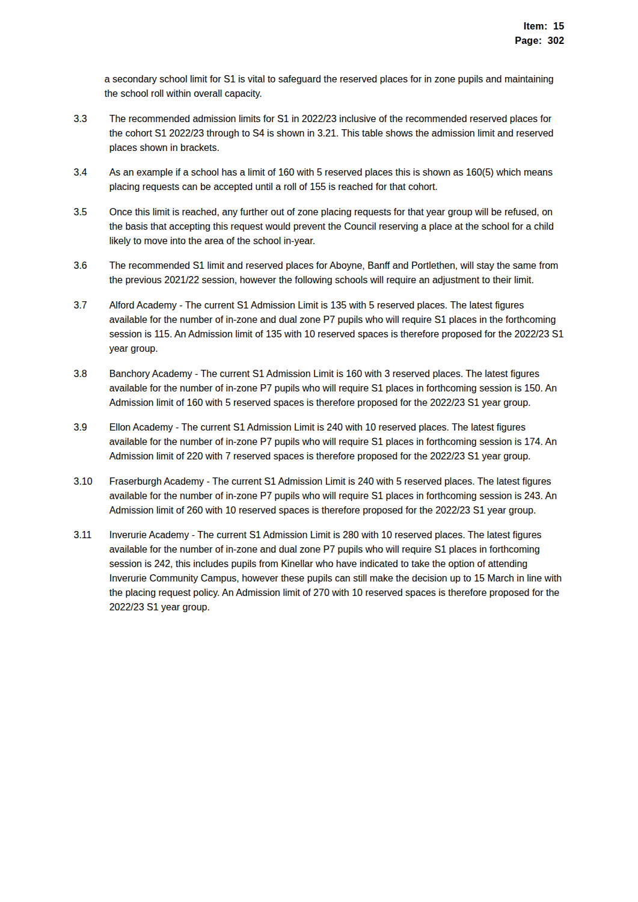Item: 15
Page: 302
a secondary school limit for S1 is vital to safeguard the reserved places for in zone pupils and maintaining the school roll within overall capacity.
3.3
The recommended admission limits for S1 in 2022/23 inclusive of the recommended reserved places for the cohort S1 2022/23 through to S4 is shown in 3.21. This table shows the admission limit and reserved places shown in brackets.
3.4
As an example if a school has a limit of 160 with 5 reserved places this is shown as 160(5) which means placing requests can be accepted until a roll of 155 is reached for that cohort.
3.5
Once this limit is reached, any further out of zone placing requests for that year group will be refused, on the basis that accepting this request would prevent the Council reserving a place at the school for a child likely to move into the area of the school in-year.
3.6
The recommended S1 limit and reserved places for Aboyne, Banff and Portlethen, will stay the same from the previous 2021/22 session, however the following schools will require an adjustment to their limit.
3.7
Alford Academy - The current S1 Admission Limit is 135 with 5 reserved places. The latest figures available for the number of in-zone and dual zone P7 pupils who will require S1 places in the forthcoming session is 115. An Admission limit of 135 with 10 reserved spaces is therefore proposed for the 2022/23 S1 year group.
3.8
Banchory Academy - The current S1 Admission Limit is 160 with 3 reserved places. The latest figures available for the number of in-zone P7 pupils who will require S1 places in forthcoming session is 150. An Admission limit of 160 with 5 reserved spaces is therefore proposed for the 2022/23 S1 year group.
3.9
Ellon Academy - The current S1 Admission Limit is 240 with 10 reserved places. The latest figures available for the number of in-zone P7 pupils who will require S1 places in forthcoming session is 174. An Admission limit of 220 with 7 reserved spaces is therefore proposed for the 2022/23 S1 year group.
3.10
Fraserburgh Academy - The current S1 Admission Limit is 240 with 5 reserved places. The latest figures available for the number of in-zone P7 pupils who will require S1 places in forthcoming session is 243. An Admission limit of 260 with 10 reserved spaces is therefore proposed for the 2022/23 S1 year group.
3.11
Inverurie Academy - The current S1 Admission Limit is 280 with 10 reserved places. The latest figures available for the number of in-zone and dual zone P7 pupils who will require S1 places in forthcoming session is 242, this includes pupils from Kinellar who have indicated to take the option of attending Inverurie Community Campus, however these pupils can still make the decision up to 15 March in line with the placing request policy. An Admission limit of 270 with 10 reserved spaces is therefore proposed for the 2022/23 S1 year group.